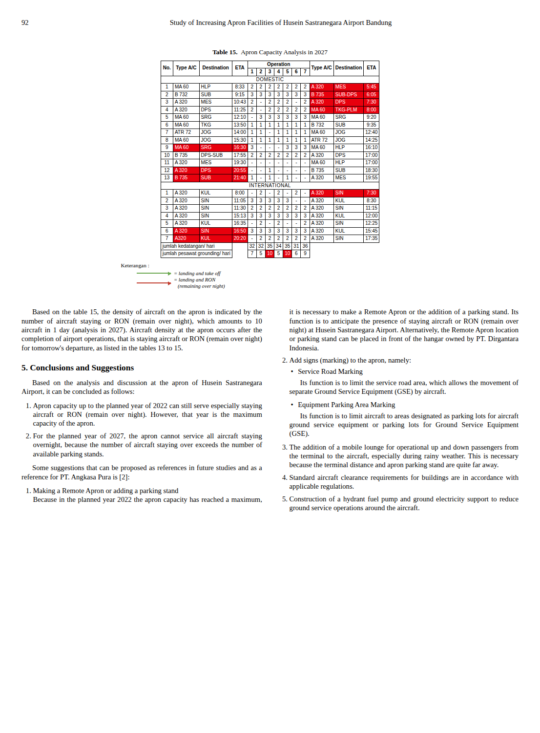92 Study of Increasing Apron Facilities of Husein Sastranegara Airport Bandung
Table 15. Apron Capacity Analysis in 2027
| No. | Type A/C | Destination | ETA | Operation | Type A/C | Destination | ETA |
| --- | --- | --- | --- | --- | --- | --- | --- |
| 1 | 2 | 3 | 4 | 5 | 6 | 7 |
| DOMESTIC |
| 1 | MA 60 | HLP | 8:33 | 2 | 2 | 2 | 2 | 2 | 2 | 2 | A 320 | MES | 5:45 |
| 2 | B 732 | SUB | 9:15 | 3 | 3 | 3 | 3 | 3 | 3 | 3 | B 735 | SUB-DPS | 6:05 |
| 3 | A 320 | MES | 10:43 | 2 | - | 2 | 2 | 2 | - | 2 | A 320 | DPS | 7:30 |
| 4 | A 320 | DPS | 11:25 | 2 | - | 2 | 2 | 2 | 2 | 2 | MA 60 | TKG-PLM | 8:00 |
| 5 | MA 60 | SRG | 12:10 | - | 3 | 3 | 3 | 3 | 3 | 3 | MA 60 | SRG | 9:20 |
| 6 | MA 60 | TKG | 13:50 | 1 | 1 | 1 | 1 | 1 | 1 | 1 | B 732 | SUB | 9:35 |
| 7 | ATR 72 | JOG | 14:00 | 1 | 1 | - | 1 | 1 | 1 | 1 | MA 60 | JOG | 12:40 |
| 8 | MA 60 | JOG | 15:30 | 1 | 1 | 1 | 1 | 1 | 1 | 1 | ATR 72 | JOG | 14:25 |
| 9 | MA 60 | SRG | 16:30 | 3 | - | - | - | 3 | 3 | 3 | MA 60 | HLP | 16:10 |
| 10 | B 735 | DPS-SUB | 17:55 | 2 | 2 | 2 | 2 | 2 | 2 | 2 | A 320 | DPS | 17:00 |
| 11 | A 320 | MES | 19:30 | - | - | - | - | - | - | - | MA 60 | HLP | 17:00 |
| 12 | A 320 | DPS | 20:55 | - | - | 1 | - | - | - | - | B 735 | SUB | 18:30 |
| 13 | B 735 | SUB | 21:40 | 1 | - | 1 | - | 1 | - | - | A 320 | MES | 19:55 |
| INTERNATIONAL |
| 1 | A 320 | KUL | 8:00 | - | 2 | - | 2 | - | 2 | - | A 320 | SIN | 7:30 |
| 2 | A 320 | SIN | 11:05 | 3 | 3 | 3 | 3 | 3 | - | - | A 320 | KUL | 8:30 |
| 3 | A 320 | SIN | 11:30 | 2 | 2 | 2 | 2 | 2 | 2 | 2 | A 320 | SIN | 11:15 |
| 4 | A 320 | SIN | 15:13 | 3 | 3 | 3 | 3 | 3 | 3 | 3 | A 320 | KUL | 12:00 |
| 5 | A 320 | KUL | 16:35 | - | 2 | - | 2 | - | - | 2 | A 320 | SIN | 12:25 |
| 6 | A 320 | SIN | 16:50 | 3 | 3 | 3 | 3 | 3 | 3 | 3 | A 320 | KUL | 15:45 |
| 7 | A320 | KUL | 20:20 | - | 2 | 2 | 2 | 2 | 2 | 2 | A 320 | SIN | 17:35 |
| jumlah kedatangan/ hari | | 32 | 32 | 35 | 34 | 35 | 31 | 36 | | | |
| jumlah pesawat grounding/ hari | | 7 | 5 | 10 | 5 | 10 | 6 | 9 | | | |
Keterangan :
= landing and take off
= landing and RON
(remaining over night)
Based on the table 15, the density of aircraft on the apron is indicated by the number of aircraft staying or RON (remain over night), which amounts to 10 aircraft in 1 day (analysis in 2027). Aircraft density at the apron occurs after the completion of airport operations, that is staying aircraft or RON (remain over night) for tomorrow's departure, as listed in the tables 13 to 15.
5. Conclusions and Suggestions
Based on the analysis and discussion at the apron of Husein Sastranegara Airport, it can be concluded as follows:
Apron capacity up to the planned year of 2022 can still serve especially staying aircraft or RON (remain over night). However, that year is the maximum capacity of the apron.
For the planned year of 2027, the apron cannot service all aircraft staying overnight, because the number of aircraft staying over exceeds the number of available parking stands.
Some suggestions that can be proposed as references in future studies and as a reference for PT. Angkasa Pura is [2]:
Making a Remote Apron or adding a parking stand
Because in the planned year 2022 the apron capacity has reached a maximum, it is necessary to make a Remote Apron or the addition of a parking stand. Its function is to anticipate the presence of staying aircraft or RON (remain over night) at Husein Sastranegara Airport. Alternatively, the Remote Apron location or parking stand can be placed in front of the hangar owned by PT. Dirgantara Indonesia.
Add signs (marking) to the apron, namely:
Service Road Marking
Its function is to limit the service road area, which allows the movement of separate Ground Service Equipment (GSE) by aircraft.
Equipment Parking Area Marking
Its function is to limit aircraft to areas designated as parking lots for aircraft ground service equipment or parking lots for Ground Service Equipment (GSE).
The addition of a mobile lounge for operational up and down passengers from the terminal to the aircraft, especially during rainy weather. This is necessary because the terminal distance and apron parking stand are quite far away.
Standard aircraft clearance requirements for buildings are in accordance with applicable regulations.
Construction of a hydrant fuel pump and ground electricity support to reduce ground service operations around the aircraft.